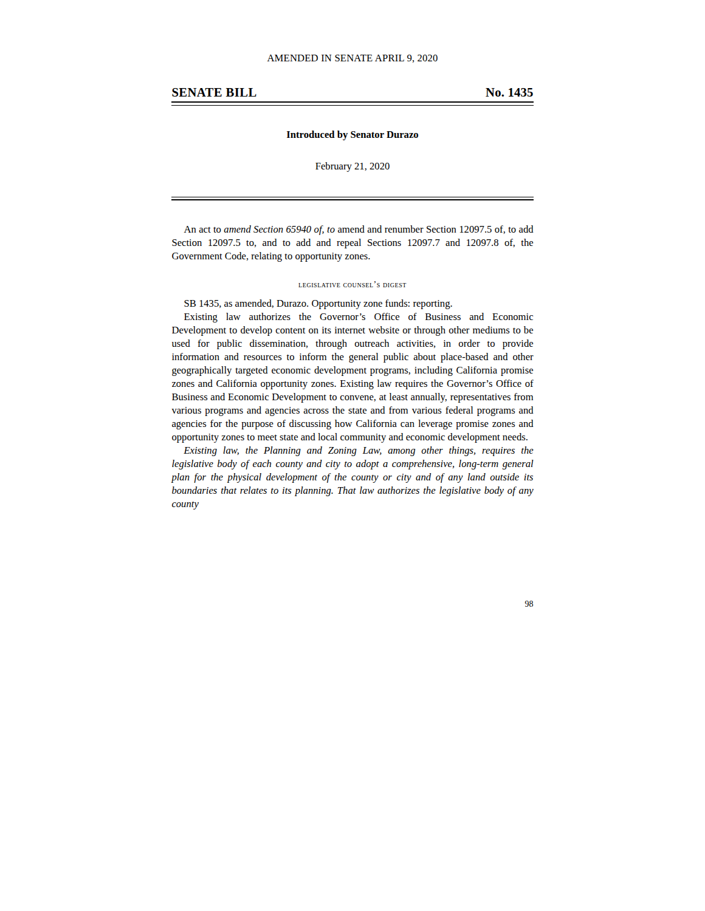AMENDED IN SENATE APRIL 9, 2020
SENATE BILL No. 1435
Introduced by Senator Durazo
February 21, 2020
An act to amend Section 65940 of, to amend and renumber Section 12097.5 of, to add Section 12097.5 to, and to add and repeal Sections 12097.7 and 12097.8 of, the Government Code, relating to opportunity zones.
legislative counsel’s digest
SB 1435, as amended, Durazo. Opportunity zone funds: reporting.
Existing law authorizes the Governor’s Office of Business and Economic Development to develop content on its internet website or through other mediums to be used for public dissemination, through outreach activities, in order to provide information and resources to inform the general public about place-based and other geographically targeted economic development programs, including California promise zones and California opportunity zones. Existing law requires the Governor’s Office of Business and Economic Development to convene, at least annually, representatives from various programs and agencies across the state and from various federal programs and agencies for the purpose of discussing how California can leverage promise zones and opportunity zones to meet state and local community and economic development needs.
Existing law, the Planning and Zoning Law, among other things, requires the legislative body of each county and city to adopt a comprehensive, long-term general plan for the physical development of the county or city and of any land outside its boundaries that relates to its planning. That law authorizes the legislative body of any county
98